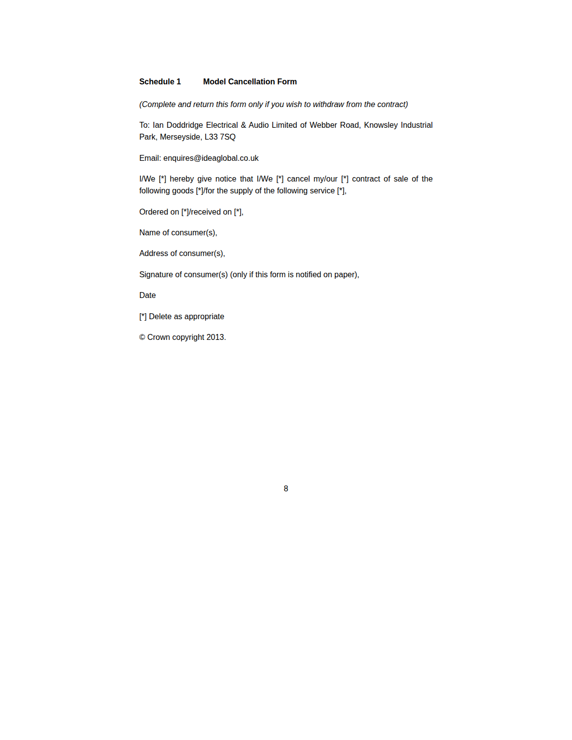Schedule 1 Model Cancellation Form
(Complete and return this form only if you wish to withdraw from the contract)
To: Ian Doddridge Electrical & Audio Limited of Webber Road, Knowsley Industrial Park, Merseyside, L33 7SQ
Email: enquires@ideaglobal.co.uk
I/We [*] hereby give notice that I/We [*] cancel my/our [*] contract of sale of the following goods [*]/for the supply of the following service [*],
Ordered on [*]/received on [*],
Name of consumer(s),
Address of consumer(s),
Signature of consumer(s) (only if this form is notified on paper),
Date
[*] Delete as appropriate
© Crown copyright 2013.
8